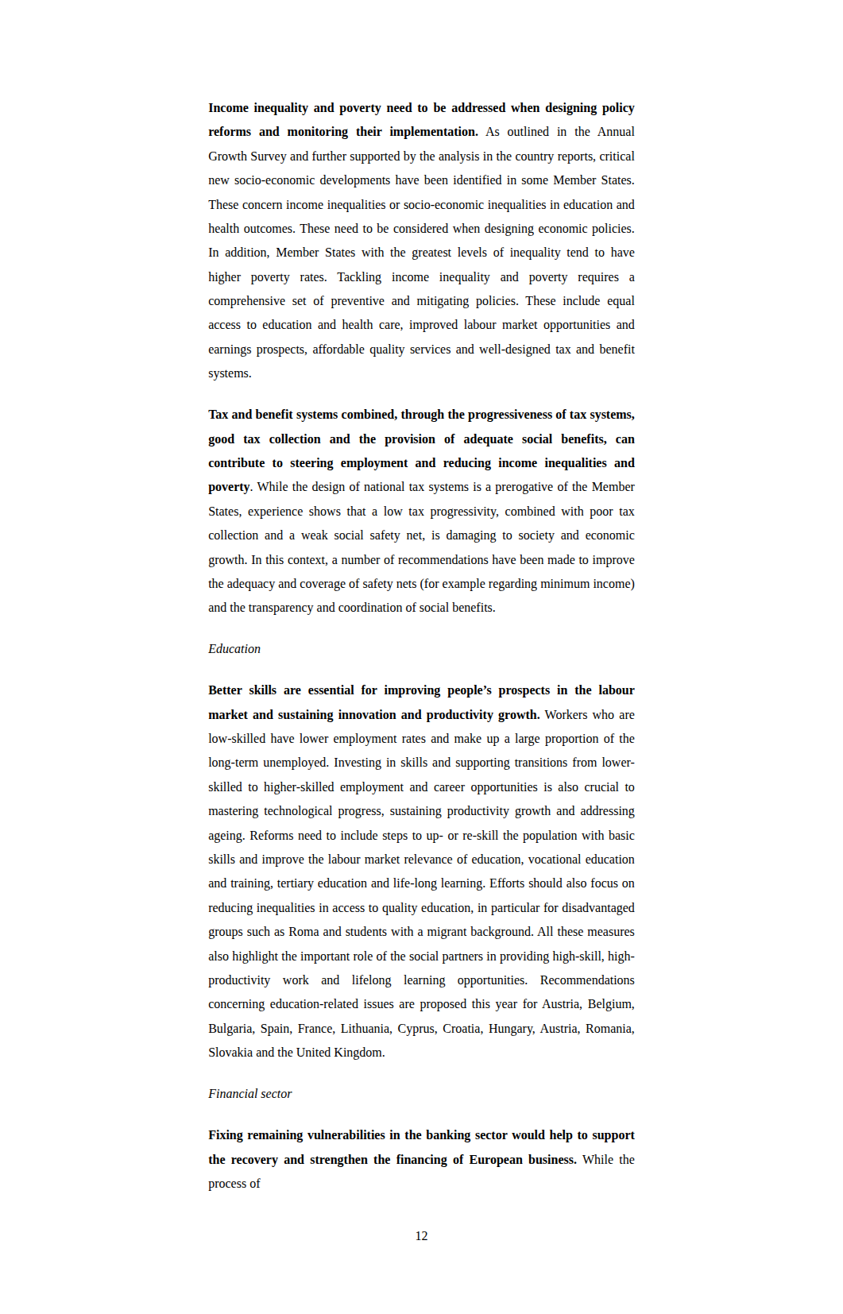Income inequality and poverty need to be addressed when designing policy reforms and monitoring their implementation. As outlined in the Annual Growth Survey and further supported by the analysis in the country reports, critical new socio-economic developments have been identified in some Member States. These concern income inequalities or socio-economic inequalities in education and health outcomes. These need to be considered when designing economic policies. In addition, Member States with the greatest levels of inequality tend to have higher poverty rates. Tackling income inequality and poverty requires a comprehensive set of preventive and mitigating policies. These include equal access to education and health care, improved labour market opportunities and earnings prospects, affordable quality services and well-designed tax and benefit systems.
Tax and benefit systems combined, through the progressiveness of tax systems, good tax collection and the provision of adequate social benefits, can contribute to steering employment and reducing income inequalities and poverty. While the design of national tax systems is a prerogative of the Member States, experience shows that a low tax progressivity, combined with poor tax collection and a weak social safety net, is damaging to society and economic growth. In this context, a number of recommendations have been made to improve the adequacy and coverage of safety nets (for example regarding minimum income) and the transparency and coordination of social benefits.
Education
Better skills are essential for improving people’s prospects in the labour market and sustaining innovation and productivity growth. Workers who are low-skilled have lower employment rates and make up a large proportion of the long-term unemployed. Investing in skills and supporting transitions from lower-skilled to higher-skilled employment and career opportunities is also crucial to mastering technological progress, sustaining productivity growth and addressing ageing. Reforms need to include steps to up- or re-skill the population with basic skills and improve the labour market relevance of education, vocational education and training, tertiary education and life-long learning. Efforts should also focus on reducing inequalities in access to quality education, in particular for disadvantaged groups such as Roma and students with a migrant background. All these measures also highlight the important role of the social partners in providing high-skill, high-productivity work and lifelong learning opportunities. Recommendations concerning education-related issues are proposed this year for Austria, Belgium, Bulgaria, Spain, France, Lithuania, Cyprus, Croatia, Hungary, Austria, Romania, Slovakia and the United Kingdom.
Financial sector
Fixing remaining vulnerabilities in the banking sector would help to support the recovery and strengthen the financing of European business. While the process of
12